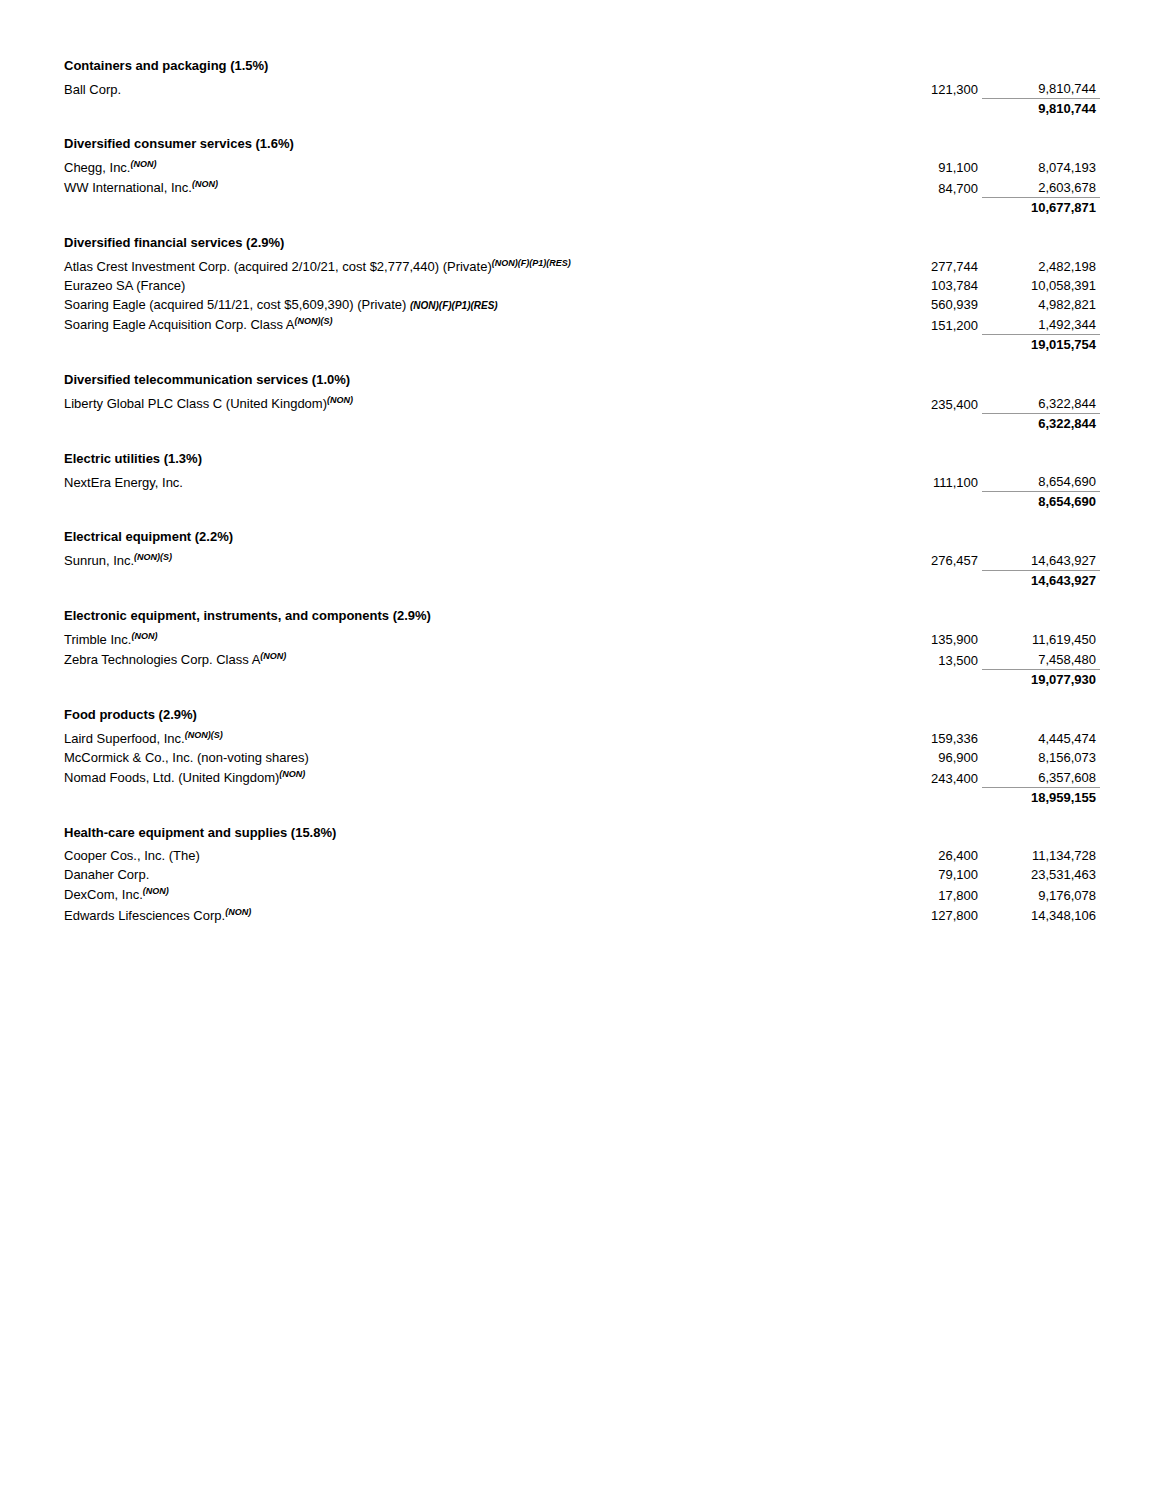| Containers and packaging (1.5%) |
| Ball Corp. | 121,300 | 9,810,744 |
| | | 9,810,744 |
| Diversified consumer services (1.6%) |
| Chegg, Inc. (NON) | 91,100 | 8,074,193 |
| WW International, Inc. (NON) | 84,700 | 2,603,678 |
| | | 10,677,871 |
| Diversified financial services (2.9%) |
| Atlas Crest Investment Corp. (acquired 2/10/21, cost $2,777,440) (Private) (NON)(F)(P1)(RES) | 277,744 | 2,482,198 |
| Eurazeo SA (France) | 103,784 | 10,058,391 |
| Soaring Eagle (acquired 5/11/21, cost $5,609,390) (Private) (NON)(F)(P1)(RES) | 560,939 | 4,982,821 |
| Soaring Eagle Acquisition Corp. Class A (NON)(S) | 151,200 | 1,492,344 |
| | | 19,015,754 |
| Diversified telecommunication services (1.0%) |
| Liberty Global PLC Class C (United Kingdom) (NON) | 235,400 | 6,322,844 |
| | | 6,322,844 |
| Electric utilities (1.3%) |
| NextEra Energy, Inc. | 111,100 | 8,654,690 |
| | | 8,654,690 |
| Electrical equipment (2.2%) |
| Sunrun, Inc. (NON)(S) | 276,457 | 14,643,927 |
| | | 14,643,927 |
| Electronic equipment, instruments, and components (2.9%) |
| Trimble Inc. (NON) | 135,900 | 11,619,450 |
| Zebra Technologies Corp. Class A (NON) | 13,500 | 7,458,480 |
| | | 19,077,930 |
| Food products (2.9%) |
| Laird Superfood, Inc. (NON)(S) | 159,336 | 4,445,474 |
| McCormick & Co., Inc. (non-voting shares) | 96,900 | 8,156,073 |
| Nomad Foods, Ltd. (United Kingdom) (NON) | 243,400 | 6,357,608 |
| | | 18,959,155 |
| Health-care equipment and supplies (15.8%) |
| Cooper Cos., Inc. (The) | 26,400 | 11,134,728 |
| Danaher Corp. | 79,100 | 23,531,463 |
| DexCom, Inc. (NON) | 17,800 | 9,176,078 |
| Edwards Lifesciences Corp. (NON) | 127,800 | 14,348,106 |